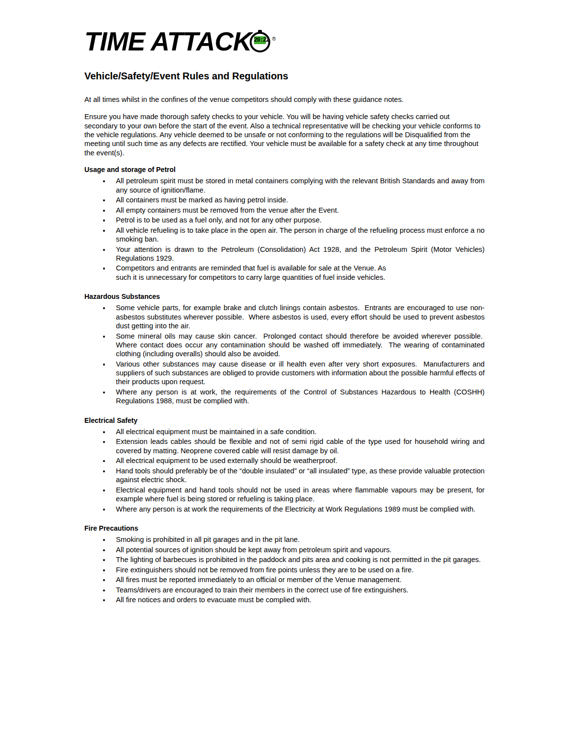TIME ATTACK 20:22®
Vehicle/Safety/Event Rules and Regulations
At all times whilst in the confines of the venue competitors should comply with these guidance notes.
Ensure you have made thorough safety checks to your vehicle. You will be having vehicle safety checks carried out secondary to your own before the start of the event. Also a technical representative will be checking your vehicle conforms to the vehicle regulations. Any vehicle deemed to be unsafe or not conforming to the regulations will be Disqualified from the meeting until such time as any defects are rectified. Your vehicle must be available for a safety check at any time throughout the event(s).
Usage and storage of Petrol
All petroleum spirit must be stored in metal containers complying with the relevant British Standards and away from any source of ignition/flame.
All containers must be marked as having petrol inside.
All empty containers must be removed from the venue after the Event.
Petrol is to be used as a fuel only, and not for any other purpose.
All vehicle refueling is to take place in the open air. The person in charge of the refueling process must enforce a no smoking ban.
Your attention is drawn to the Petroleum (Consolidation) Act 1928, and the Petroleum Spirit (Motor Vehicles) Regulations 1929.
Competitors and entrants are reminded that fuel is available for sale at the Venue. As
such it is unnecessary for competitors to carry large quantities of fuel inside vehicles.
Hazardous Substances
Some vehicle parts, for example brake and clutch linings contain asbestos. Entrants are encouraged to use non-asbestos substitutes wherever possible. Where asbestos is used, every effort should be used to prevent asbestos dust getting into the air.
Some mineral oils may cause skin cancer. Prolonged contact should therefore be avoided wherever possible. Where contact does occur any contamination should be washed off immediately. The wearing of contaminated clothing (including overalls) should also be avoided.
Various other substances may cause disease or ill health even after very short exposures. Manufacturers and suppliers of such substances are obliged to provide customers with information about the possible harmful effects of their products upon request.
Where any person is at work, the requirements of the Control of Substances Hazardous to Health (COSHH) Regulations 1988, must be complied with.
Electrical Safety
All electrical equipment must be maintained in a safe condition.
Extension leads cables should be flexible and not of semi rigid cable of the type used for household wiring and covered by matting. Neoprene covered cable will resist damage by oil.
All electrical equipment to be used externally should be weatherproof.
Hand tools should preferably be of the “double insulated” or “all insulated” type, as these provide valuable protection against electric shock.
Electrical equipment and hand tools should not be used in areas where flammable vapours may be present, for example where fuel is being stored or refueling is taking place.
Where any person is at work the requirements of the Electricity at Work Regulations 1989 must be complied with.
Fire Precautions
Smoking is prohibited in all pit garages and in the pit lane.
All potential sources of ignition should be kept away from petroleum spirit and vapours.
The lighting of barbecues is prohibited in the paddock and pits area and cooking is not permitted in the pit garages.
Fire extinguishers should not be removed from fire points unless they are to be used on a fire.
All fires must be reported immediately to an official or member of the Venue management.
Teams/drivers are encouraged to train their members in the correct use of fire extinguishers.
All fire notices and orders to evacuate must be complied with.